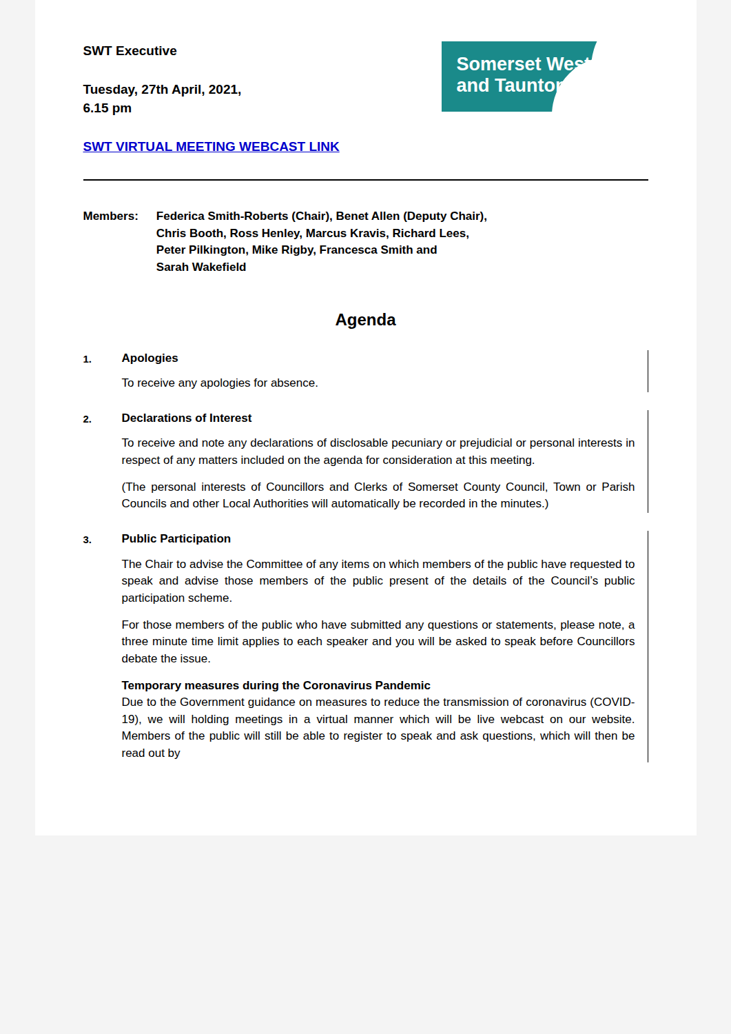SWT Executive
Tuesday, 27th April, 2021,
6.15 pm
SWT VIRTUAL MEETING WEBCAST LINK
Somerset West and Taunton
Members:
Federica Smith-Roberts (Chair), Benet Allen (Deputy Chair),
Chris Booth, Ross Henley, Marcus Kravis, Richard Lees,
Peter Pilkington, Mike Rigby, Francesca Smith and
Sarah Wakefield
Agenda
1.
Apologies
To receive any apologies for absence.
2.
Declarations of Interest
To receive and note any declarations of disclosable pecuniary or prejudicial or personal interests in respect of any matters included on the agenda for consideration at this meeting.
(The personal interests of Councillors and Clerks of Somerset County Council, Town or Parish Councils and other Local Authorities will automatically be recorded in the minutes.)
3.
Public Participation
The Chair to advise the Committee of any items on which members of the public have requested to speak and advise those members of the public present of the details of the Council’s public participation scheme.
For those members of the public who have submitted any questions or statements, please note, a three minute time limit applies to each speaker and you will be asked to speak before Councillors debate the issue.
Temporary measures during the Coronavirus Pandemic
Due to the Government guidance on measures to reduce the transmission of coronavirus (COVID-19), we will holding meetings in a virtual manner which will be live webcast on our website. Members of the public will still be able to register to speak and ask questions, which will then be read out by